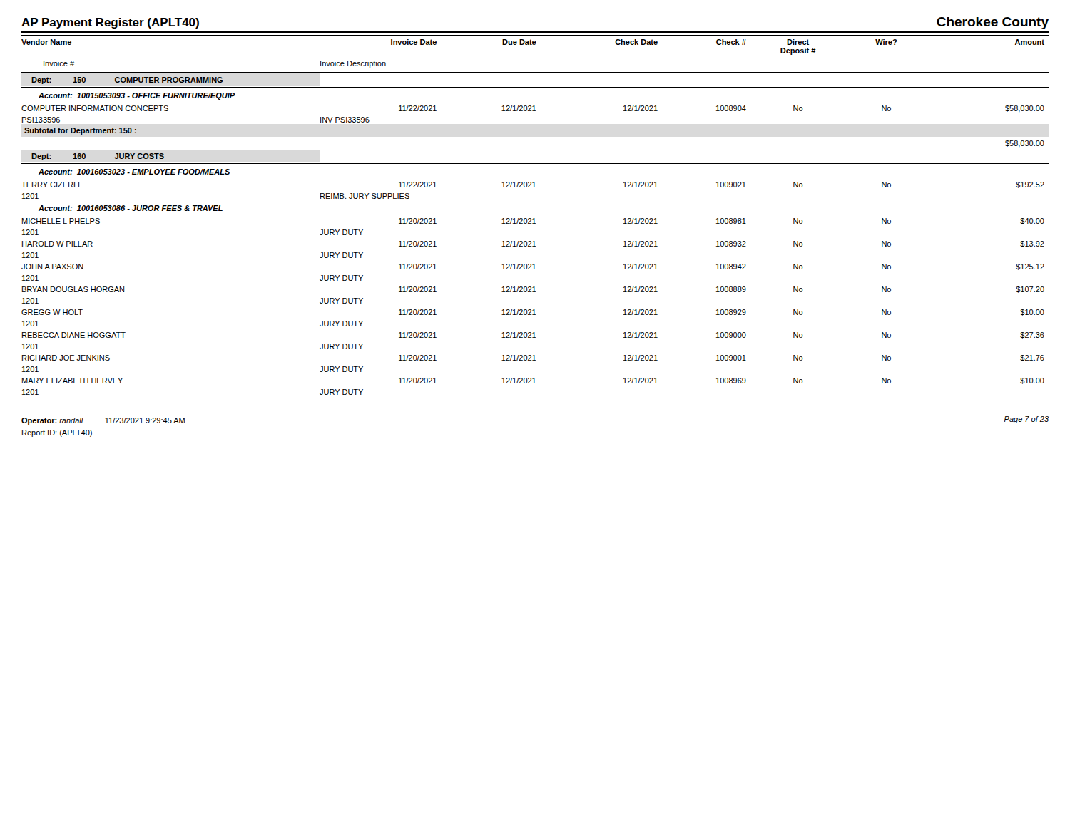AP Payment Register (APLT40)
Cherokee County
| Vendor Name | Invoice Date | Due Date | Check Date | Check # | Direct Deposit # | Wire? | Amount |
| --- | --- | --- | --- | --- | --- | --- | --- |
| Invoice # | Invoice Description | |
| Dept: 150 COMPUTER PROGRAMMING | |
| Account: 10015053093 - OFFICE FURNITURE/EQUIP |
| COMPUTER INFORMATION CONCEPTS | 11/22/2021 | 12/1/2021 | 12/1/2021 | 1008904 | No | No | $58,030.00 |
| PSI133596 | INV PSI33596 | |
| Subtotal for Department: 150 : |
| $58,030.00 |
| Dept: 160 JURY COSTS | |
| Account: 10016053023 - EMPLOYEE FOOD/MEALS |
| TERRY CIZERLE | 11/22/2021 | 12/1/2021 | 12/1/2021 | 1009021 | No | No | $192.52 |
| 1201 | REIMB. JURY SUPPLIES | |
| Account: 10016053086 - JUROR FEES & TRAVEL |
| MICHELLE L PHELPS | 11/20/2021 | 12/1/2021 | 12/1/2021 | 1008981 | No | No | $40.00 |
| 1201 | JURY DUTY | |
| HAROLD W PILLAR | 11/20/2021 | 12/1/2021 | 12/1/2021 | 1008932 | No | No | $13.92 |
| 1201 | JURY DUTY | |
| JOHN A PAXSON | 11/20/2021 | 12/1/2021 | 12/1/2021 | 1008942 | No | No | $125.12 |
| 1201 | JURY DUTY | |
| BRYAN DOUGLAS HORGAN | 11/20/2021 | 12/1/2021 | 12/1/2021 | 1008889 | No | No | $107.20 |
| 1201 | JURY DUTY | |
| GREGG W HOLT | 11/20/2021 | 12/1/2021 | 12/1/2021 | 1008929 | No | No | $10.00 |
| 1201 | JURY DUTY | |
| REBECCA DIANE HOGGATT | 11/20/2021 | 12/1/2021 | 12/1/2021 | 1009000 | No | No | $27.36 |
| 1201 | JURY DUTY | |
| RICHARD JOE JENKINS | 11/20/2021 | 12/1/2021 | 12/1/2021 | 1009001 | No | No | $21.76 |
| 1201 | JURY DUTY | |
| MARY ELIZABETH HERVEY | 11/20/2021 | 12/1/2021 | 12/1/2021 | 1008969 | No | No | $10.00 |
| 1201 | JURY DUTY | |
Operator: randall 11/23/2021 9:29:45 AM
Report ID: (APLT40)
Page 7 of 23